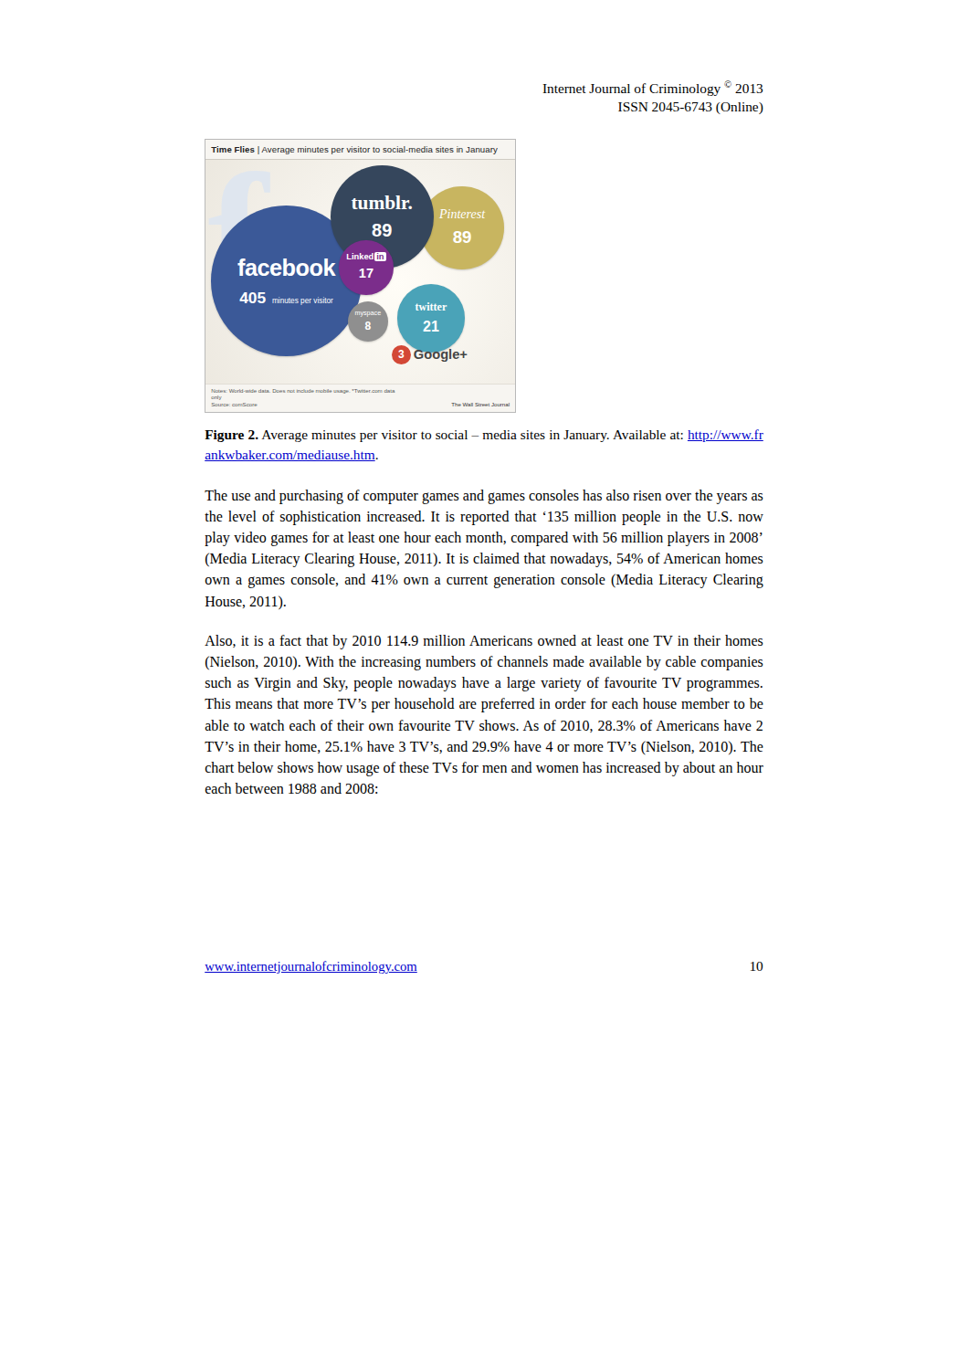Internet Journal of Criminology © 2013
ISSN 2045-6743 (Online)
Time Flies | Average minutes per visitor to social-media sites in January
f
tumblr.
89
Pinterest
89
facebook
405 minutes per visitor
Linkedin
17
myspace
8
twitter
21
3
Google+
Notes: World-wide data. Does not include mobile usage. *Twitter.com data only
Source: comScore
The Wall Street Journal
Figure 2. Average minutes per visitor to social – media sites in January. Available at: http://www.frankwbaker.com/mediause.htm.
The use and purchasing of computer games and games consoles has also risen over the years as the level of sophistication increased. It is reported that ‘135 million people in the U.S. now play video games for at least one hour each month, compared with 56 million players in 2008’ (Media Literacy Clearing House, 2011). It is claimed that nowadays, 54% of American homes own a games console, and 41% own a current generation console (Media Literacy Clearing House, 2011).
Also, it is a fact that by 2010 114.9 million Americans owned at least one TV in their homes (Nielson, 2010). With the increasing numbers of channels made available by cable companies such as Virgin and Sky, people nowadays have a large variety of favourite TV programmes. This means that more TV’s per household are preferred in order for each house member to be able to watch each of their own favourite TV shows. As of 2010, 28.3% of Americans have 2 TV’s in their home, 25.1% have 3 TV’s, and 29.9% have 4 or more TV’s (Nielson, 2010). The chart below shows how usage of these TVs for men and women has increased by about an hour each between 1988 and 2008:
www.internetjournalofcriminology.com
10